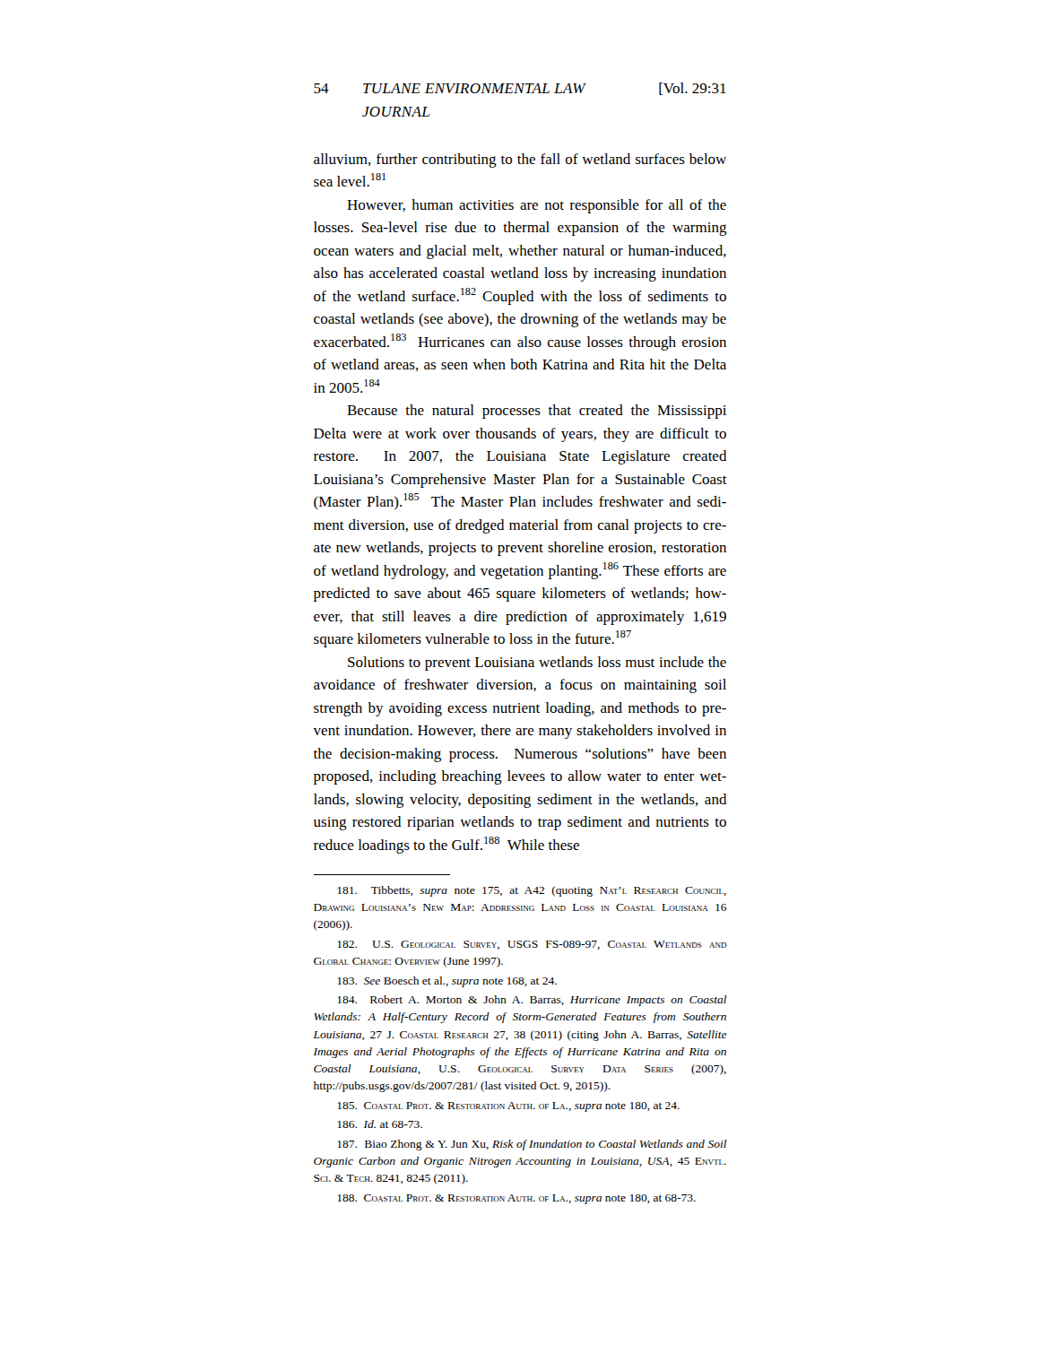54 TULANE ENVIRONMENTAL LAW JOURNAL [Vol. 29:31
alluvium, further contributing to the fall of wetland surfaces below sea level.181
However, human activities are not responsible for all of the losses. Sea-level rise due to thermal expansion of the warming ocean waters and glacial melt, whether natural or human-induced, also has accelerated coastal wetland loss by increasing inundation of the wetland surface.182 Coupled with the loss of sediments to coastal wetlands (see above), the drowning of the wetlands may be exacerbated.183 Hurricanes can also cause losses through erosion of wetland areas, as seen when both Katrina and Rita hit the Delta in 2005.184
Because the natural processes that created the Mississippi Delta were at work over thousands of years, they are difficult to restore. In 2007, the Louisiana State Legislature created Louisiana’s Comprehensive Master Plan for a Sustainable Coast (Master Plan).185 The Master Plan includes freshwater and sediment diversion, use of dredged material from canal projects to create new wetlands, projects to prevent shoreline erosion, restoration of wetland hydrology, and vegetation planting.186 These efforts are predicted to save about 465 square kilometers of wetlands; however, that still leaves a dire prediction of approximately 1,619 square kilometers vulnerable to loss in the future.187
Solutions to prevent Louisiana wetlands loss must include the avoidance of freshwater diversion, a focus on maintaining soil strength by avoiding excess nutrient loading, and methods to prevent inundation. However, there are many stakeholders involved in the decision-making process. Numerous “solutions” have been proposed, including breaching levees to allow water to enter wetlands, slowing velocity, depositing sediment in the wetlands, and using restored riparian wetlands to trap sediment and nutrients to reduce loadings to the Gulf.188 While these
181. Tibbetts, supra note 175, at A42 (quoting Nat’l Research Council, Drawing Louisiana’s New Map: Addressing Land Loss in Coastal Louisiana 16 (2006)).
182. U.S. Geological Survey, USGS FS-089-97, Coastal Wetlands and Global Change: Overview (June 1997).
183. See Boesch et al., supra note 168, at 24.
184. Robert A. Morton & John A. Barras, Hurricane Impacts on Coastal Wetlands: A Half-Century Record of Storm-Generated Features from Southern Louisiana, 27 J. Coastal Research 27, 38 (2011) (citing John A. Barras, Satellite Images and Aerial Photographs of the Effects of Hurricane Katrina and Rita on Coastal Louisiana, U.S. Geological Survey Data Series (2007), http://pubs.usgs.gov/ds/2007/281/ (last visited Oct. 9, 2015)).
185. Coastal Prot. & Restoration Auth. of La., supra note 180, at 24.
186. Id. at 68-73.
187. Biao Zhong & Y. Jun Xu, Risk of Inundation to Coastal Wetlands and Soil Organic Carbon and Organic Nitrogen Accounting in Louisiana, USA, 45 Envtl. Sci. & Tech. 8241, 8245 (2011).
188. Coastal Prot. & Restoration Auth. of La., supra note 180, at 68-73.